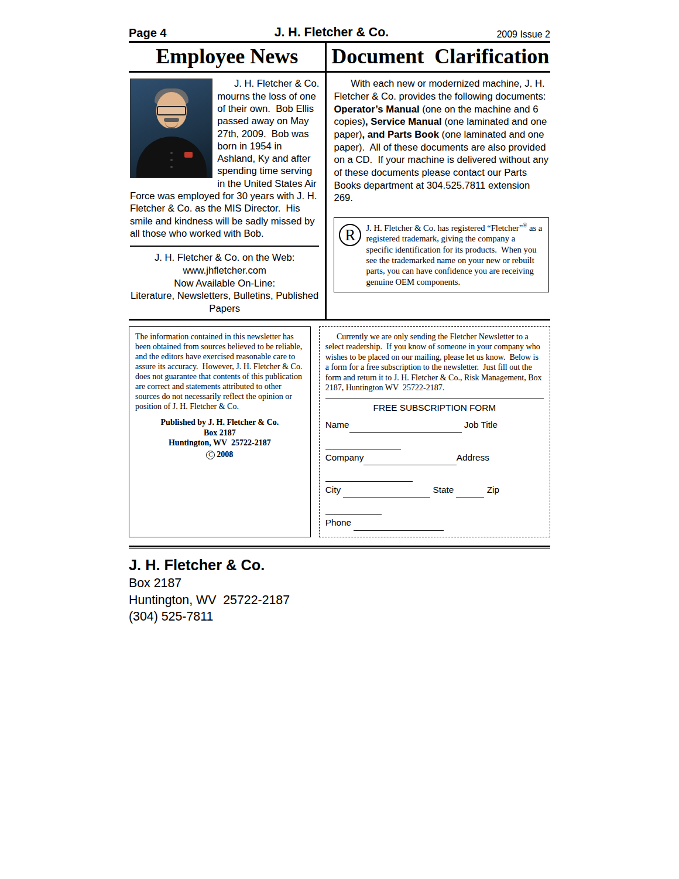Page 4
J. H. Fletcher & Co.
2009 Issue 2
Employee News
Document Clarification
J. H. Fletcher & Co. mourns the loss of one of their own. Bob Ellis passed away on May 27th, 2009. Bob was born in 1954 in Ashland, Ky and after spending time serving in the United States Air Force was employed for 30 years with J. H. Fletcher & Co. as the MIS Director. His smile and kindness will be sadly missed by all those who worked with Bob.
J. H. Fletcher & Co. on the Web:
www.jhfletcher.com
Now Available On-Line:
Literature, Newsletters, Bulletins, Published Papers
With each new or modernized machine, J. H. Fletcher & Co. provides the following documents: Operator’s Manual (one on the machine and 6 copies), Service Manual (one laminated and one paper), and Parts Book (one laminated and one paper). All of these documents are also provided on a CD. If your machine is delivered without any of these documents please contact our Parts Books department at 304.525.7811 extension 269.
R
J. H. Fletcher & Co. has registered “Fletcher”® as a registered trademark, giving the company a specific identification for its products. When you see the trademarked name on your new or rebuilt parts, you can have confidence you are receiving genuine OEM components.
The information contained in this newsletter has been obtained from sources believed to be reliable, and the editors have exercised reasonable care to assure its accuracy. However, J. H. Fletcher & Co. does not guarantee that contents of this publication are correct and statements attributed to other sources do not necessarily reflect the opinion or position of J. H. Fletcher & Co.
Published by J. H. Fletcher & Co.
Box 2187
Huntington, WV 25722-2187
C2008
Currently we are only sending the Fletcher Newsletter to a select readership. If you know of someone in your company who wishes to be placed on our mailing, please let us know. Below is a form for a free subscription to the newsletter. Just fill out the form and return it to J. H. Fletcher & Co., Risk Management, Box 2187, Huntington WV 25722-2187.
FREE SUBSCRIPTION FORM
Name Job Title
Company Address
City State Zip
Phone
J. H. Fletcher & Co.
Box 2187
Huntington, WV 25722-2187
(304) 525-7811